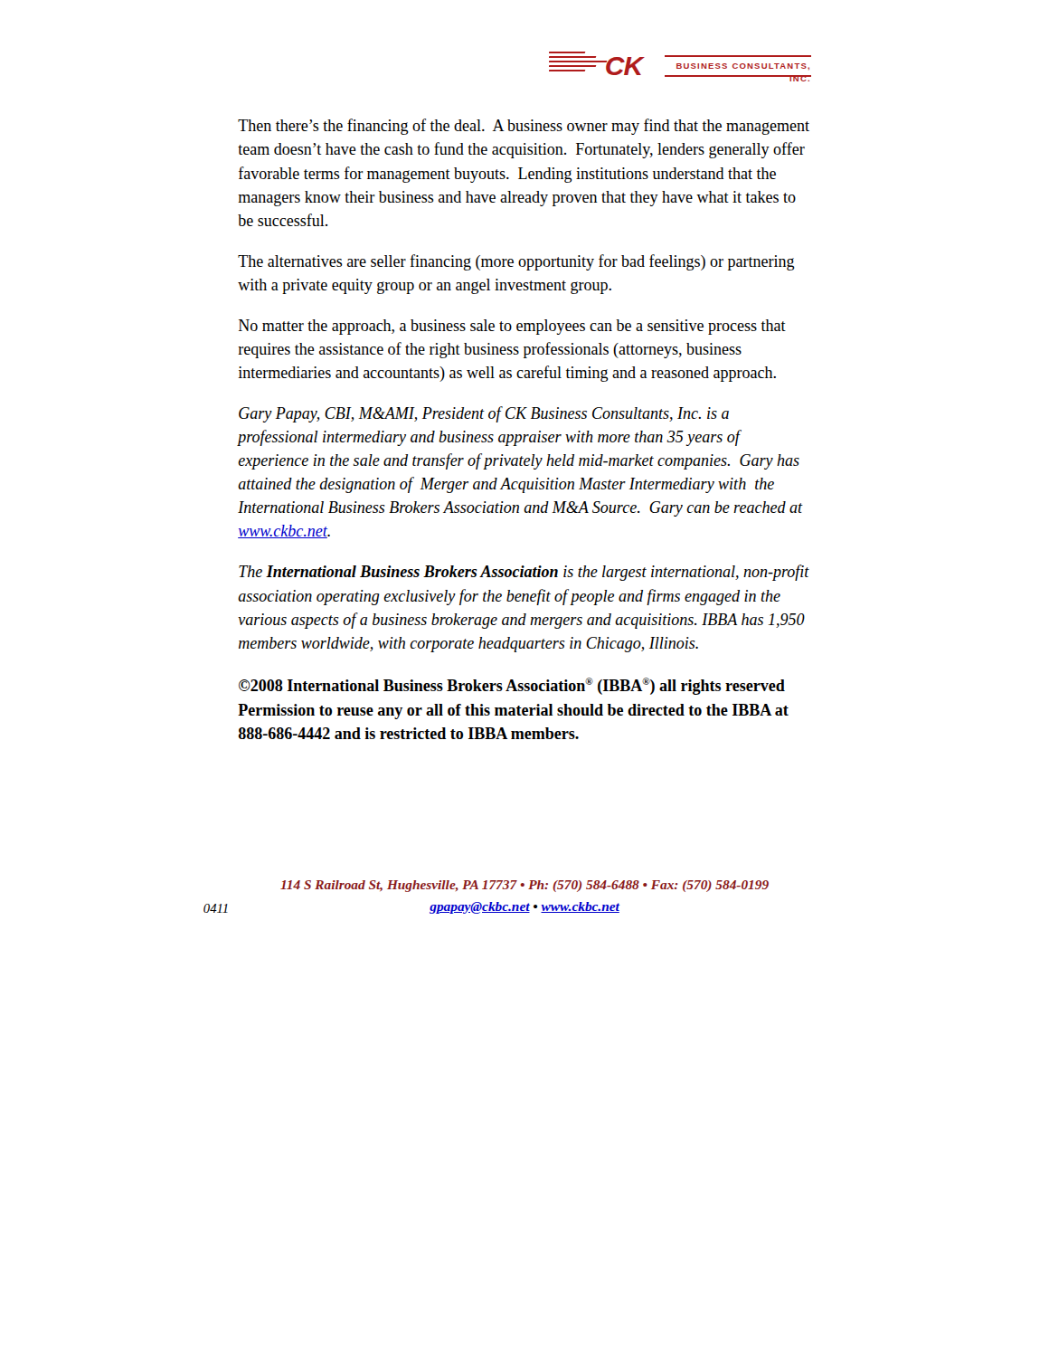CK
BUSINESS CONSULTANTS, INC.
Then there’s the financing of the deal. A business owner may find that the management team doesn’t have the cash to fund the acquisition. Fortunately, lenders generally offer favorable terms for management buyouts. Lending institutions understand that the managers know their business and have already proven that they have what it takes to be successful.
The alternatives are seller financing (more opportunity for bad feelings) or partnering with a private equity group or an angel investment group.
No matter the approach, a business sale to employees can be a sensitive process that requires the assistance of the right business professionals (attorneys, business intermediaries and accountants) as well as careful timing and a reasoned approach.
Gary Papay, CBI, M&AMI, President of CK Business Consultants, Inc. is a professional intermediary and business appraiser with more than 35 years of experience in the sale and transfer of privately held mid-market companies. Gary has attained the designation of Merger and Acquisition Master Intermediary with the International Business Brokers Association and M&A Source. Gary can be reached at www.ckbc.net.
The International Business Brokers Association is the largest international, non-profit association operating exclusively for the benefit of people and firms engaged in the various aspects of a business brokerage and mergers and acquisitions. IBBA has 1,950 members worldwide, with corporate headquarters in Chicago, Illinois.
©2008 International Business Brokers Association® (IBBA®) all rights reserved Permission to reuse any or all of this material should be directed to the IBBA at 888-686-4442 and is restricted to IBBA members.
0411
114 S Railroad St, Hughesville, PA 17737 • Ph: (570) 584-6488 • Fax: (570) 584-0199
gpapay@ckbc.net • www.ckbc.net